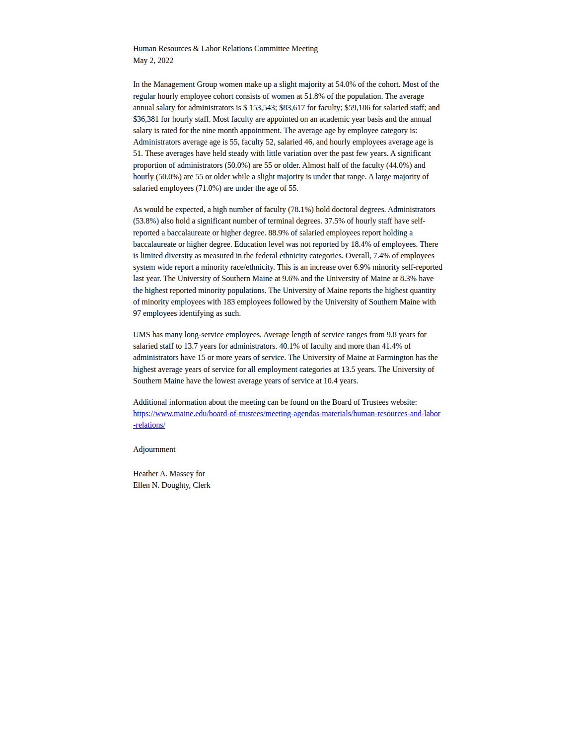Human Resources & Labor Relations Committee Meeting May 2, 2022
In the Management Group women make up a slight majority at 54.0% of the cohort. Most of the regular hourly employee cohort consists of women at 51.8% of the population. The average annual salary for administrators is $ 153,543; $83,617 for faculty; $59,186 for salaried staff; and $36,381 for hourly staff. Most faculty are appointed on an academic year basis and the annual salary is rated for the nine month appointment. The average age by employee category is: Administrators average age is 55, faculty 52, salaried 46, and hourly employees average age is 51. These averages have held steady with little variation over the past few years. A significant proportion of administrators (50.0%) are 55 or older. Almost half of the faculty (44.0%) and hourly (50.0%) are 55 or older while a slight majority is under that range. A large majority of salaried employees (71.0%) are under the age of 55.
As would be expected, a high number of faculty (78.1%) hold doctoral degrees. Administrators (53.8%) also hold a significant number of terminal degrees. 37.5% of hourly staff have self-reported a baccalaureate or higher degree. 88.9% of salaried employees report holding a baccalaureate or higher degree. Education level was not reported by 18.4% of employees. There is limited diversity as measured in the federal ethnicity categories. Overall, 7.4% of employees system wide report a minority race/ethnicity. This is an increase over 6.9% minority self-reported last year. The University of Southern Maine at 9.6% and the University of Maine at 8.3% have the highest reported minority populations. The University of Maine reports the highest quantity of minority employees with 183 employees followed by the University of Southern Maine with 97 employees identifying as such.
UMS has many long-service employees. Average length of service ranges from 9.8 years for salaried staff to 13.7 years for administrators. 40.1% of faculty and more than 41.4% of administrators have 15 or more years of service. The University of Maine at Farmington has the highest average years of service for all employment categories at 13.5 years. The University of Southern Maine have the lowest average years of service at 10.4 years.
Additional information about the meeting can be found on the Board of Trustees website:
https://www.maine.edu/board-of-trustees/meeting-agendas-materials/human-resources-and-labor-relations/
Adjournment
Heather A. Massey for Ellen N. Doughty, Clerk